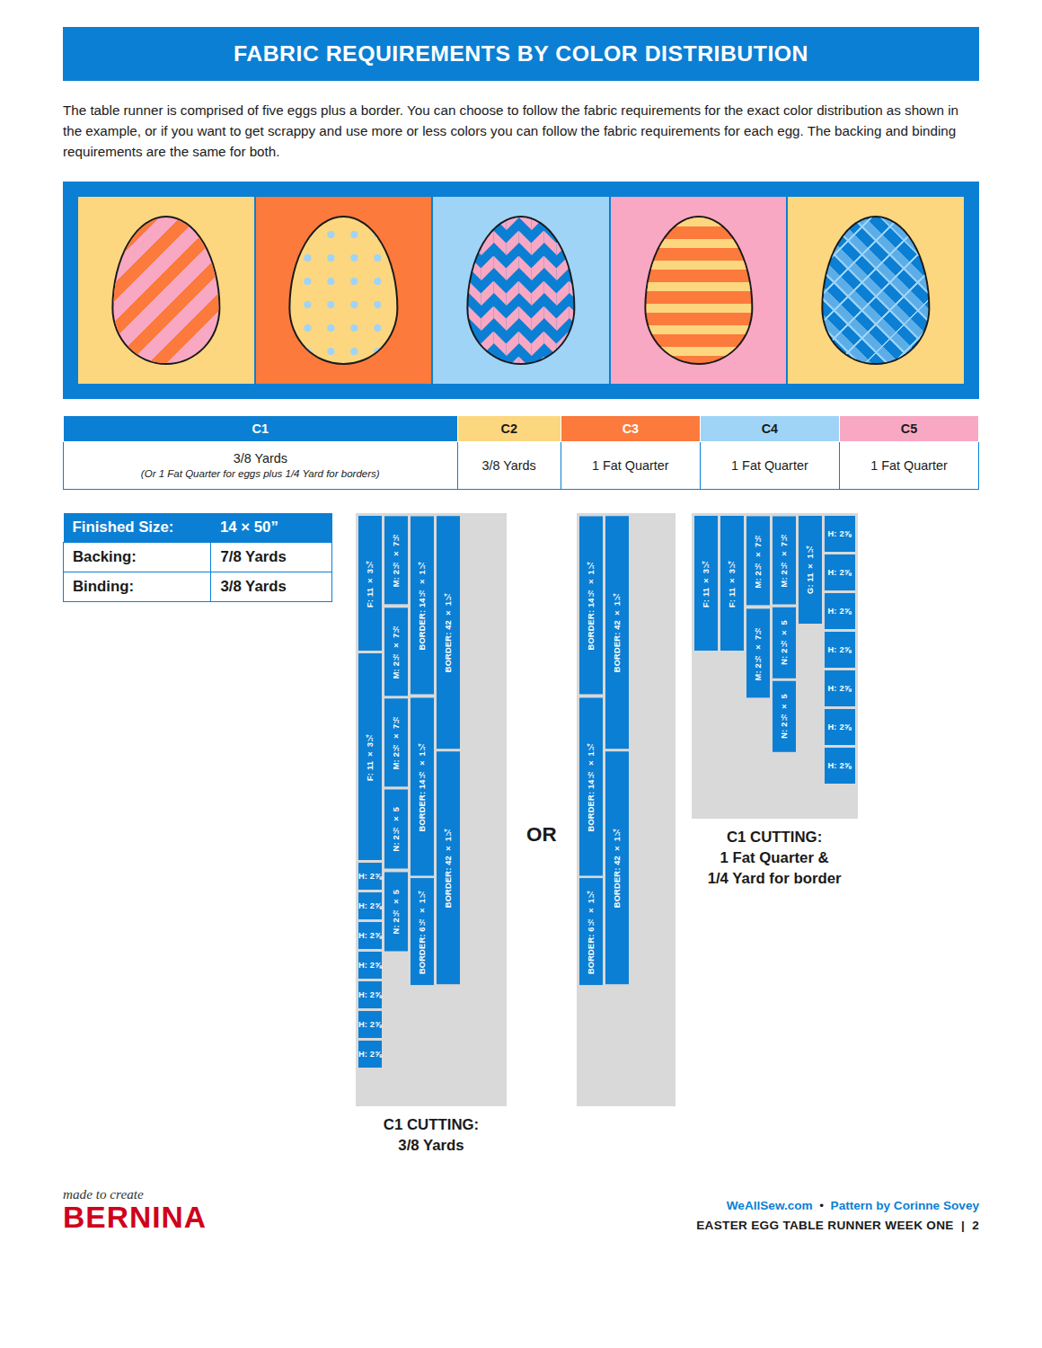Fabric Requirements by Color Distribution
The table runner is comprised of five eggs plus a border. You can choose to follow the fabric requirements for the exact color distribution as shown in the example, or if you want to get scrappy and use more or less colors you can follow the fabric requirements for each egg. The backing and binding requirements are the same for both.
| C1 | C2 | C3 | C4 | C5 |
| --- | --- | --- | --- | --- |
| 3/8 Yards (Or 1 Fat Quarter for eggs plus 1/4 Yard for borders) | 3/8 Yards | 1 Fat Quarter | 1 Fat Quarter | 1 Fat Quarter |
| Finished Size: | 14 × 50” |
| --- | --- |
| Backing: | 7/8 Yards |
| Binding: | 3/8 Yards |
F: 11 × 3¼
F: 11 × 3¼
H: 2⅝
H: 2⅝
H: 2⅝
H: 2⅝
H: 2⅝
H: 2⅝
H: 2⅝
M: 2½ × 7½
M: 2½ × 7½
M: 2½ × 7½
N: 2½ × 5
N: 2½ × 5
BORDER: 14½ × 1¼
BORDER: 14½ × 1¼
BORDER: 6½ × 1¼
BORDER: 42 × 1¼
BORDER: 42 × 1¼
C1 CUTTING:
3/8 Yards
OR
BORDER: 14½ × 1¼
BORDER: 14½ × 1¼
BORDER: 6½ × 1¼
BORDER: 42 × 1¼
BORDER: 42 × 1¼
F: 11 × 3¼
F: 11 × 3¼
M: 2½ × 7½
M: 2½ × 7½
M: 2½ × 7½
N: 2½ × 5
N: 2½ × 5
G: 11 × 1¼
H: 2⅝
H: 2⅝
H: 2⅝
H: 2⅝
H: 2⅝
H: 2⅝
H: 2⅝
C1 CUTTING:
1 Fat Quarter &
1/4 Yard for border
made to create
BERNINA
WeAllSew.com • Pattern by Corinne Sovey
EASTER EGG TABLE RUNNER WEEK ONE | 2